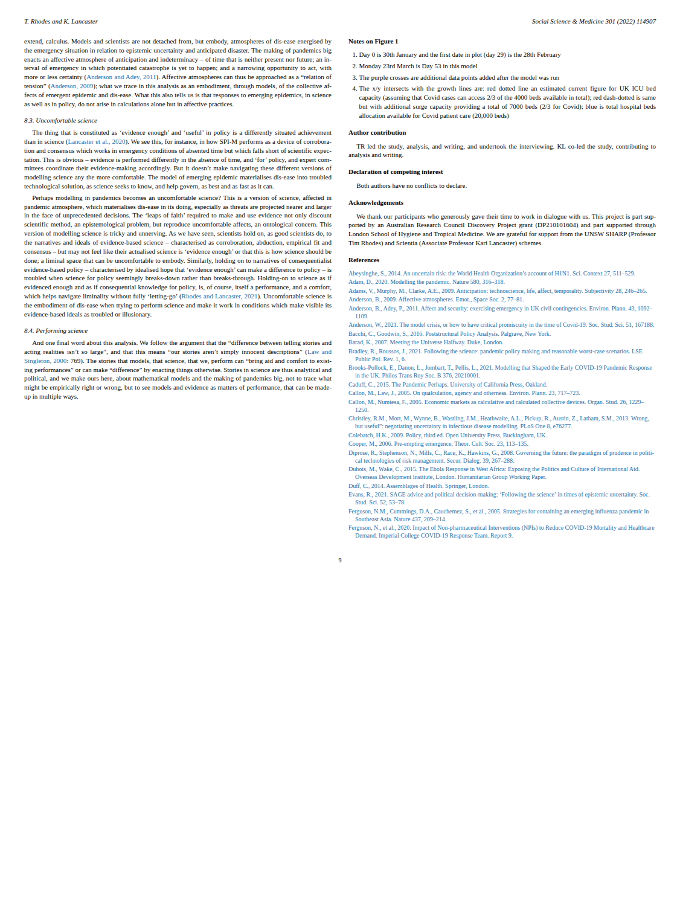T. Rhodes and K. Lancaster
Social Science & Medicine 301 (2022) 114907
extend, calculus. Models and scientists are not detached from, but embody, atmospheres of dis-ease energised by the emergency situation in relation to epistemic uncertainty and anticipated disaster. The making of pandemics big enacts an affective atmosphere of anticipation and indeterminacy – of time that is neither present nor future; an interval of emergency in which potentiated catastrophe is yet to happen; and a narrowing opportunity to act, with more or less certainty (Anderson and Adey, 2011). Affective atmospheres can thus be approached as a “relation of tension” (Anderson, 2009); what we trace in this analysis as an embodiment, through models, of the collective affects of emergent epidemic and dis-ease. What this also tells us is that responses to emerging epidemics, in science as well as in policy, do not arise in calculations alone but in affective practices.
8.3. Uncomfortable science
The thing that is constituted as ‘evidence enough’ and ‘useful’ in policy is a differently situated achievement than in science (Lancaster et al., 2020). We see this, for instance, in how SPI-M performs as a device of corroboration and consensus which works in emergency conditions of absented time but which falls short of scientific expectation. This is obvious – evidence is performed differently in the absence of time, and ‘for’ policy, and expert committees coordinate their evidence-making accordingly. But it doesn’t make navigating these different versions of modelling science any the more comfortable. The model of emerging epidemic materialises dis-ease into troubled technological solution, as science seeks to know, and help govern, as best and as fast as it can.
Perhaps modelling in pandemics becomes an uncomfortable science? This is a version of science, affected in pandemic atmosphere, which materialises dis-ease in its doing, especially as threats are projected nearer and larger in the face of unprecedented decisions. The ‘leaps of faith’ required to make and use evidence not only discount scientific method, an epistemological problem, but reproduce uncomfortable affects, an ontological concern. This version of modelling science is tricky and unnerving. As we have seen, scientists hold on, as good scientists do, to the narratives and ideals of evidence-based science – characterised as corroboration, abduction, empirical fit and consensus – but may not feel like their actualised science is ‘evidence enough’ or that this is how science should be done; a liminal space that can be uncomfortable to embody. Similarly, holding on to narratives of consequentialist evidence-based policy – characterised by idealised hope that ‘evidence enough’ can make a difference to policy – is troubled when science for policy seemingly breaks-down rather than breaks-through. Holding-on to science as if evidenced enough and as if consequential knowledge for policy, is, of course, itself a performance, and a comfort, which helps navigate liminality without fully ‘letting-go’ (Rhodes and Lancaster, 2021). Uncomfortable science is the embodiment of dis-ease when trying to perform science and make it work in conditions which make visible its evidence-based ideals as troubled or illusionary.
8.4. Performing science
And one final word about this analysis. We follow the argument that the “difference between telling stories and acting realities isn’t so large”, and that this means “our stories aren’t simply innocent descriptions” (Law and Singleton, 2000: 769). The stories that models, that science, that we, perform can “bring aid and comfort to existing performances” or can make “difference” by enacting things otherwise. Stories in science are thus analytical and political, and we make ours here, about mathematical models and the making of pandemics big, not to trace what might be empirically right or wrong, but to see models and evidence as matters of performance, that can be made-up in multiple ways.
Notes on Figure 1
Day 0 is 30th January and the first date in plot (day 29) is the 28th February
Monday 23rd March is Day 53 in this model
The purple crosses are additional data points added after the model was run
The x/y intersects with the growth lines are: red dotted line an estimated current figure for UK ICU bed capacity (assuming that Covid cases can access 2/3 of the 4000 beds available in total); red dash-dotted is same but with additional surge capacity providing a total of 7000 beds (2/3 for Covid); blue is total hospital beds allocation available for Covid patient care (20,000 beds)
Author contribution
TR led the study, analysis, and writing, and undertook the interviewing. KL co-led the study, contributing to analysis and writing.
Declaration of competing interest
Both authors have no conflicts to declare.
Acknowledgements
We thank our participants who generously gave their time to work in dialogue with us. This project is part supported by an Australian Research Council Discovery Project grant (DP210101604) and part supported through London School of Hygiene and Tropical Medicine. We are grateful for support from the UNSW SHARP (Professor Tim Rhodes) and Scientia (Associate Professor Kari Lancaster) schemes.
References
Abeysinghe, S., 2014. An uncertain risk: the World Health Organization’s account of H1N1. Sci. Context 27, 511–529.
Adam, D., 2020. Modelling the pandemic. Nature 580, 316–318.
Adams, V., Murphy, M., Clarke, A.E., 2009. Anticipation: technoscience, life, affect, temporality. Subjectivity 28, 246–265.
Anderson, B., 2009. Affective atmospheres. Emot., Space Soc. 2, 77–81.
Anderson, B., Adey, P., 2011. Affect and security: exercising emergency in UK civil contingencies. Environ. Plann. 43, 1092–1109.
Anderson, W., 2021. The model crisis, or how to have critical promiscuity in the time of Covid-19. Soc. Stud. Sci. 51, 167188.
Bacchi, C., Goodwin, S., 2016. Poststructural Policy Analysis. Palgrave, New York.
Barad, K., 2007. Meeting the Universe Halfway. Duke, London.
Bradley, R., Roussos, J., 2021. Following the science: pandemic policy making and reasonable worst-case scenarios. LSE Public Pol. Rev. 1, 6.
Brooks-Pollock, E., Danon, L., Jombart, T., Pellis, L., 2021. Modelling that Shaped the Early COVID-19 Pandemic Response in the UK. Philos Trans Roy Soc. B 376, 20210001.
Caduff, C., 2015. The Pandemic Perhaps. University of California Press, Oakland.
Callon, M., Law, J., 2005. On qualculation, agency and otherness. Environ. Plann. 23, 717–723.
Callon, M., Numiesa, F., 2005. Economic markets as calculative and calculated collective devices. Organ. Stud. 26, 1229–1250.
Christley, R.M., Mort, M., Wynne, B., Wastling, J.M., Heathwaite, A.L., Pickup, R., Austin, Z., Latham, S.M., 2013. Wrong, but useful”: negotiating uncertainty in infectious disease modelling. PLoS One 8, e76277.
Colebatch, H.K., 2009. Policy, third ed. Open University Press, Buckingham, UK.
Cooper, M., 2006. Pre-empting emergence. Theor. Cult. Soc. 23, 113–135.
Diprose, R., Stephenson, N., Mills, C., Race, K., Hawkins, G., 2008. Governing the future: the paradigm of prudence in political technologies of risk management. Secur. Dialog. 39, 267–288.
Dubois, M., Wake, C., 2015. The Ebola Response in West Africa: Exposing the Politics and Culture of International Aid. Overseas Development Institute, London. Humanitarian Group Working Paper.
Duff, C., 2014. Assemblages of Health. Springer, London.
Evans, R., 2021. SAGE advice and political decision-making: ‘Following the science’ in times of epistemic uncertainty. Soc. Stud. Sci. 52, 53–78.
Ferguson, N.M., Cummings, D.A., Cauchemez, S., et al., 2005. Strategies for containing an emerging influenza pandemic in Southeast Asia. Nature 437, 209–214.
Ferguson, N., et al., 2020. Impact of Non-pharmaceutical Interventions (NPIs) to Reduce COVID-19 Mortality and Healthcare Demand. Imperial College COVID-19 Response Team. Report 9.
9